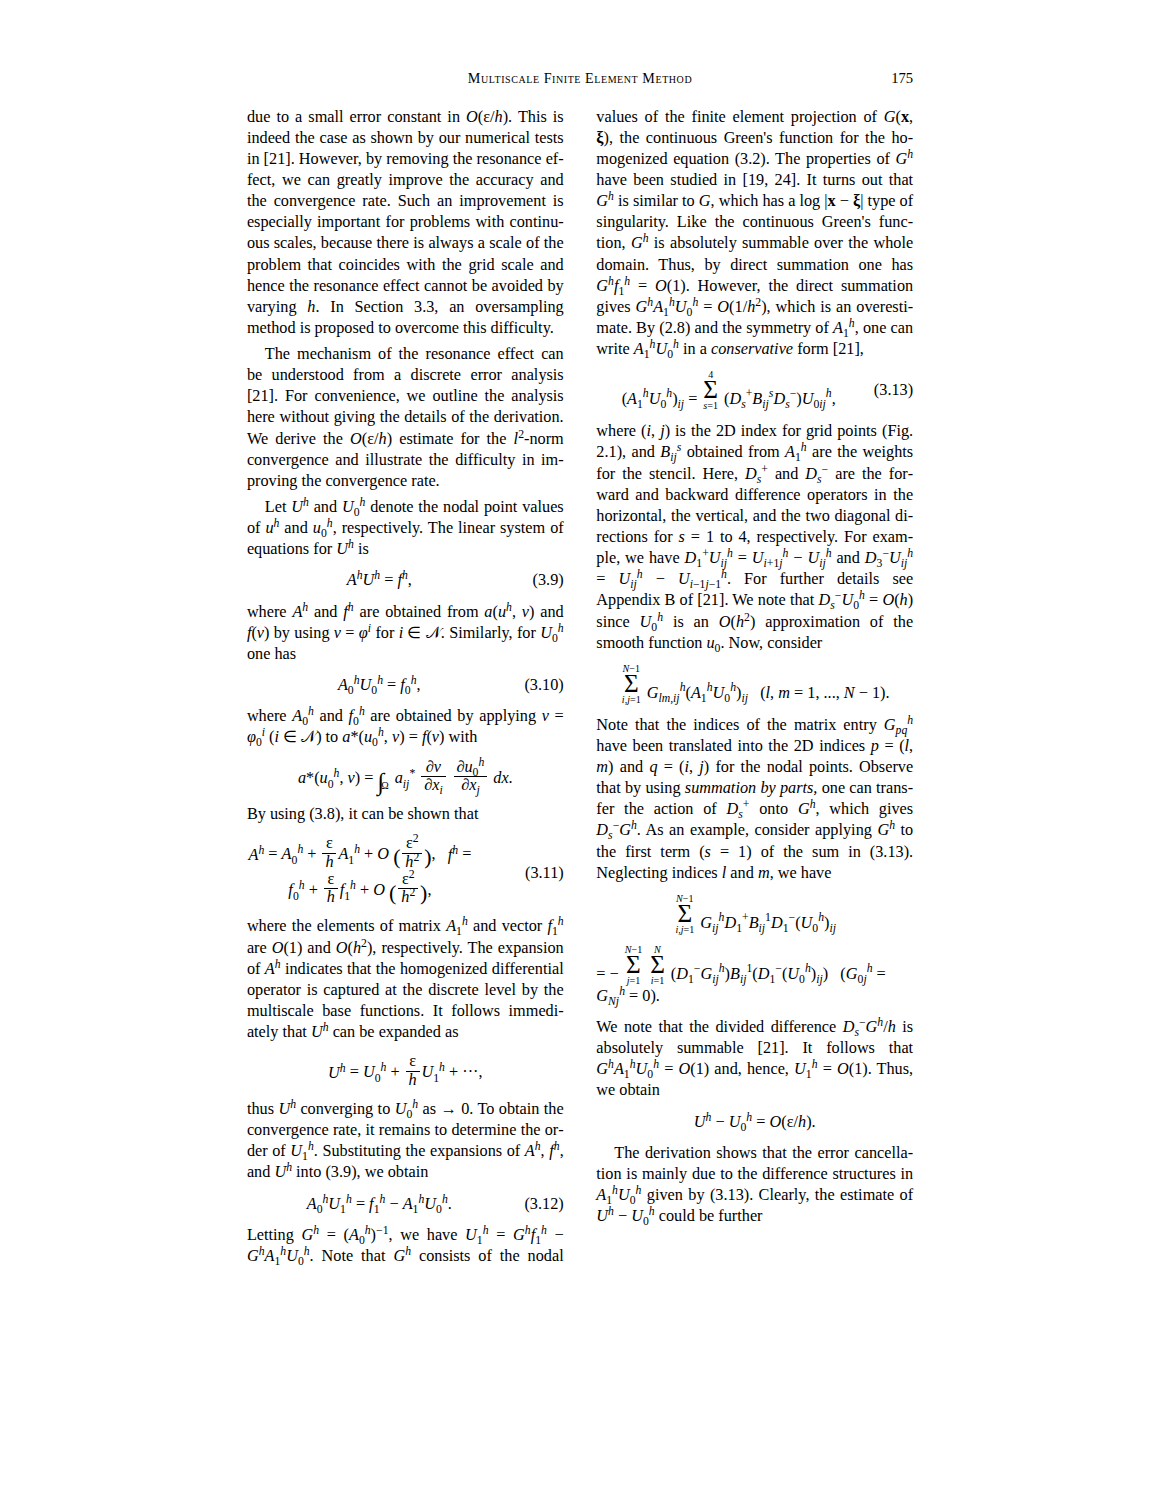Multiscale Finite Element Method 175
due to a small error constant in O(ε/h). This is indeed the case as shown by our numerical tests in [21]. However, by removing the resonance effect, we can greatly improve the accuracy and the convergence rate. Such an improvement is especially important for problems with continuous scales, because there is always a scale of the problem that coincides with the grid scale and hence the resonance effect cannot be avoided by varying h. In Section 3.3, an oversampling method is proposed to overcome this difficulty.
The mechanism of the resonance effect can be understood from a discrete error analysis [21]. For convenience, we outline the analysis here without giving the details of the derivation. We derive the O(ε/h) estimate for the l2-norm convergence and illustrate the difficulty in improving the convergence rate.
Let Uh and U0h denote the nodal point values of uh and u0h, respectively. The linear system of equations for Uh is
AhUh = fh, (3.9)
where Ah and fh are obtained from a(uh, v) and f(v) by using v = φi for i ∈ 𝒩. Similarly, for U0h one has
A0hU0h = f0h, (3.10)
where A0h and f0h are obtained by applying v = φ0i (i ∈ 𝒩) to a*(u0h, v) = f(v) with
a*(u0h, v) = ∫Ω aij* ∂v∂xi ∂u0h∂xj dx.
By using (3.8), it can be shown that
Ah = A0h + εh A1h + O (ε2 h2), fh = f0h + εh f1h + O (ε2 h2), (3.11)
where the elements of matrix A1h and vector f1h are O(1) and O(h2), respectively. The expansion of Ah indicates that the homogenized differential operator is captured at the discrete level by the multiscale base functions. It follows immediately that Uh can be expanded as
Uh = U0h + εh U1h + ···,
thus Uh converging to U0h as → 0. To obtain the convergence rate, it remains to determine the order of U1h. Substituting the expansions of Ah, fh, and Uh into (3.9), we obtain
A0hU1h = f1h − A1hU0h. (3.12)
Letting Gh = (A0h)−1, we have U1h = Ghf1h − GhA1hU0h. Note that Gh consists of the nodal values of the finite element projection of G(x, ξ), the continuous Green's function for the homogenized equation (3.2). The properties of Gh have been studied in [19, 24]. It turns out that Gh is similar to G, which has a log |x − ξ| type of singularity. Like the continuous Green's function, Gh is absolutely summable over the whole domain. Thus, by direct summation one has Ghf1h = O(1). However, the direct summation gives GhA1hU0h = O(1/h2), which is an overestimate. By (2.8) and the symmetry of A1h, one can write A1hU0h in a conservative form [21],
(A1hU0h)ij = 4 Σs=1 (Ds+BijsDs−)U0ijh, (3.13)
where (i, j) is the 2D index for grid points (Fig. 2.1), and Bijs obtained from A1h are the weights for the stencil. Here, Ds+ and Ds− are the forward and backward difference operators in the horizontal, the vertical, and the two diagonal directions for s = 1 to 4, respectively. For example, we have D1+Uijh = Ui+1jh − Uijh and D3−Uijh = Uijh − Ui−1j−1h. For further details see Appendix B of [21]. We note that Ds−U0h = O(h) since U0h is an O(h2) approximation of the smooth function u0. Now, consider
N−1 Σi,j=1 Glm,ijh(A1hU0h)ij (l, m = 1, ..., N − 1).
Note that the indices of the matrix entry Gpqh have been translated into the 2D indices p = (l, m) and q = (i, j) for the nodal points. Observe that by using summation by parts, one can transfer the action of Ds+ onto Gh, which gives Ds−Gh. As an example, consider applying Gh to the first term (s = 1) of the sum in (3.13). Neglecting indices l and m, we have
N−1 Σi,j=1 GijhD1+Bij1D1−(U0h)ij
= − N−1 Σj=1 NΣi=1 (D1−Gijh)Bij1(D1−(U0h)ij) (G0jh = GNjh = 0).
We note that the divided difference Ds−Gh/h is absolutely summable [21]. It follows that GhA1hU0h = O(1) and, hence, U1h = O(1). Thus, we obtain
Uh − U0h = O(ε/h).
The derivation shows that the error cancellation is mainly due to the difference structures in A1hU0h given by (3.13). Clearly, the estimate of Uh − U0h could be further